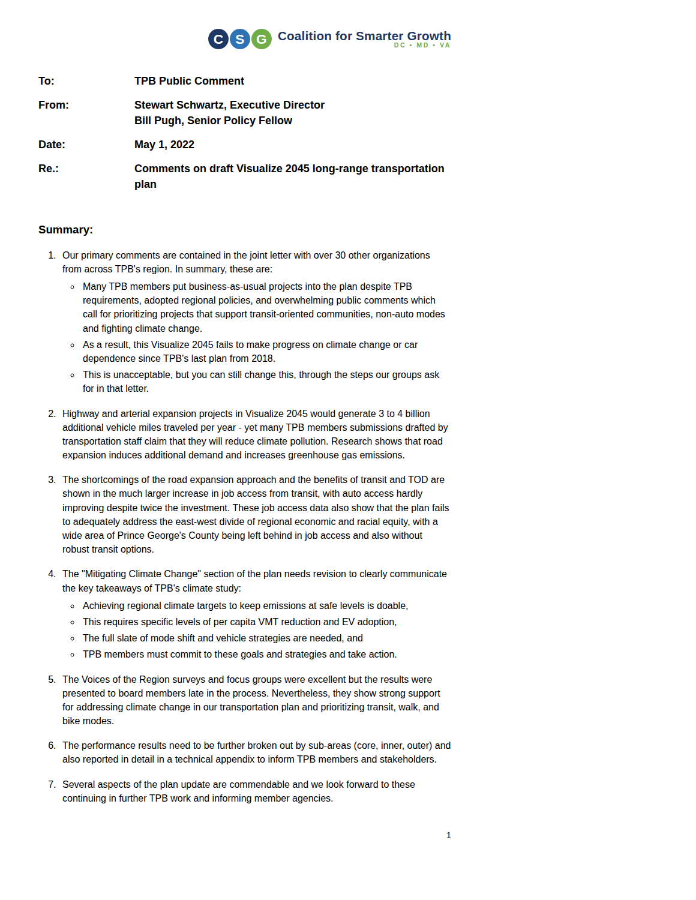C S G
Coalition for Smarter Growth
DC • MD • VA
| To: | TPB Public Comment |
| From: | Stewart Schwartz, Executive Director Bill Pugh, Senior Policy Fellow |
| Date: | May 1, 2022 |
| Re.: | Comments on draft Visualize 2045 long-range transportation plan |
Summary:
Our primary comments are contained in the joint letter with over 30 other organizations from across TPB's region. In summary, these are:
Many TPB members put business-as-usual projects into the plan despite TPB requirements, adopted regional policies, and overwhelming public comments which call for prioritizing projects that support transit-oriented communities, non-auto modes and fighting climate change.
As a result, this Visualize 2045 fails to make progress on climate change or car dependence since TPB's last plan from 2018.
This is unacceptable, but you can still change this, through the steps our groups ask for in that letter.
Highway and arterial expansion projects in Visualize 2045 would generate 3 to 4 billion additional vehicle miles traveled per year - yet many TPB members submissions drafted by transportation staff claim that they will reduce climate pollution. Research shows that road expansion induces additional demand and increases greenhouse gas emissions.
The shortcomings of the road expansion approach and the benefits of transit and TOD are shown in the much larger increase in job access from transit, with auto access hardly improving despite twice the investment. These job access data also show that the plan fails to adequately address the east-west divide of regional economic and racial equity, with a wide area of Prince George's County being left behind in job access and also without robust transit options.
The "Mitigating Climate Change" section of the plan needs revision to clearly communicate the key takeaways of TPB's climate study:
Achieving regional climate targets to keep emissions at safe levels is doable,
This requires specific levels of per capita VMT reduction and EV adoption,
The full slate of mode shift and vehicle strategies are needed, and
TPB members must commit to these goals and strategies and take action.
The Voices of the Region surveys and focus groups were excellent but the results were presented to board members late in the process. Nevertheless, they show strong support for addressing climate change in our transportation plan and prioritizing transit, walk, and bike modes.
The performance results need to be further broken out by sub-areas (core, inner, outer) and also reported in detail in a technical appendix to inform TPB members and stakeholders.
Several aspects of the plan update are commendable and we look forward to these continuing in further TPB work and informing member agencies.
1